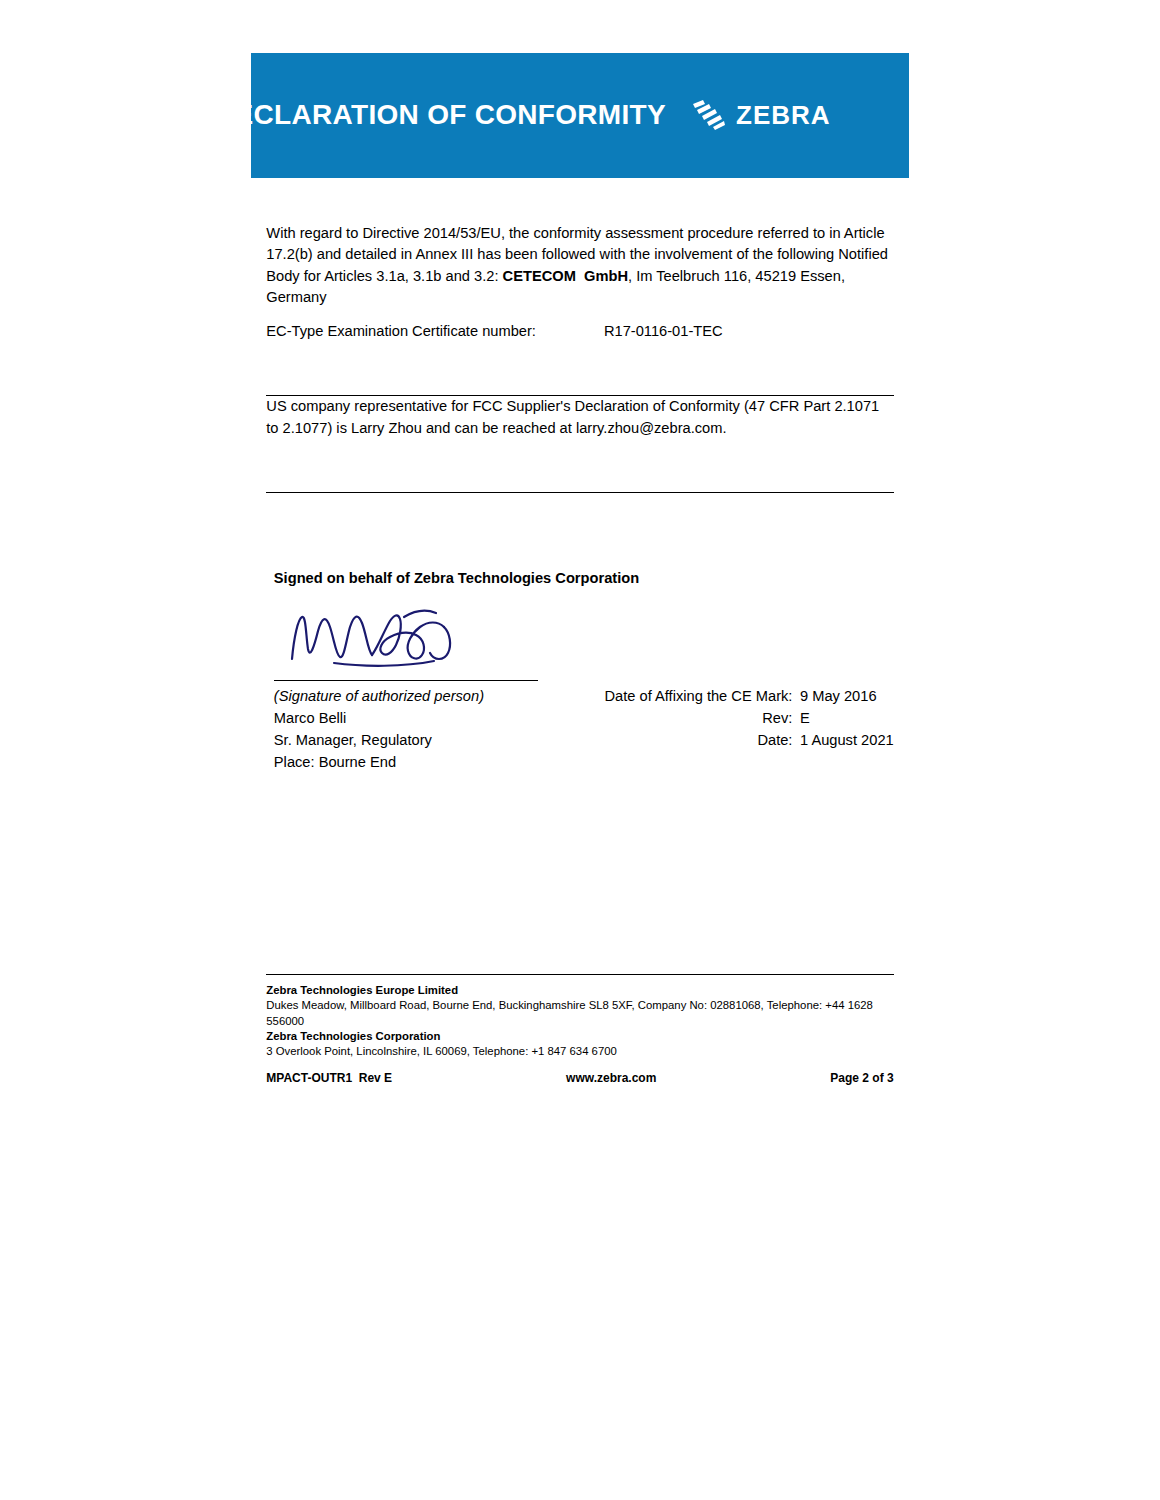EU DECLARATION OF CONFORMITY
ZEBRA
With regard to Directive 2014/53/EU, the conformity assessment procedure referred to in Article 17.2(b) and detailed in Annex III has been followed with the involvement of the following Notified Body for Articles 3.1a, 3.1b and 3.2: CETECOM GmbH, Im Teelbruch 116, 45219 Essen, Germany
EC-Type Examination Certificate number:R17-0116-01-TEC
US company representative for FCC Supplier's Declaration of Conformity (47 CFR Part 2.1071 to 2.1077) is Larry Zhou and can be reached at larry.zhou@zebra.com.
Signed on behalf of Zebra Technologies Corporation
(Signature of authorized person)
Marco Belli
Sr. Manager, Regulatory
Place: Bourne End
| Date of Affixing the CE Mark: | 9 May 2016 |
| Rev: | E |
| Date: | 1 August 2021 |
Zebra Technologies Europe Limited
Dukes Meadow, Millboard Road, Bourne End, Buckinghamshire SL8 5XF, Company No: 02881068, Telephone: +44 1628 556000
Zebra Technologies Corporation
3 Overlook Point, Lincolnshire, IL 60069, Telephone: +1 847 634 6700
MPACT-OUTR1 Rev E
www.zebra.com
Page 2 of 3